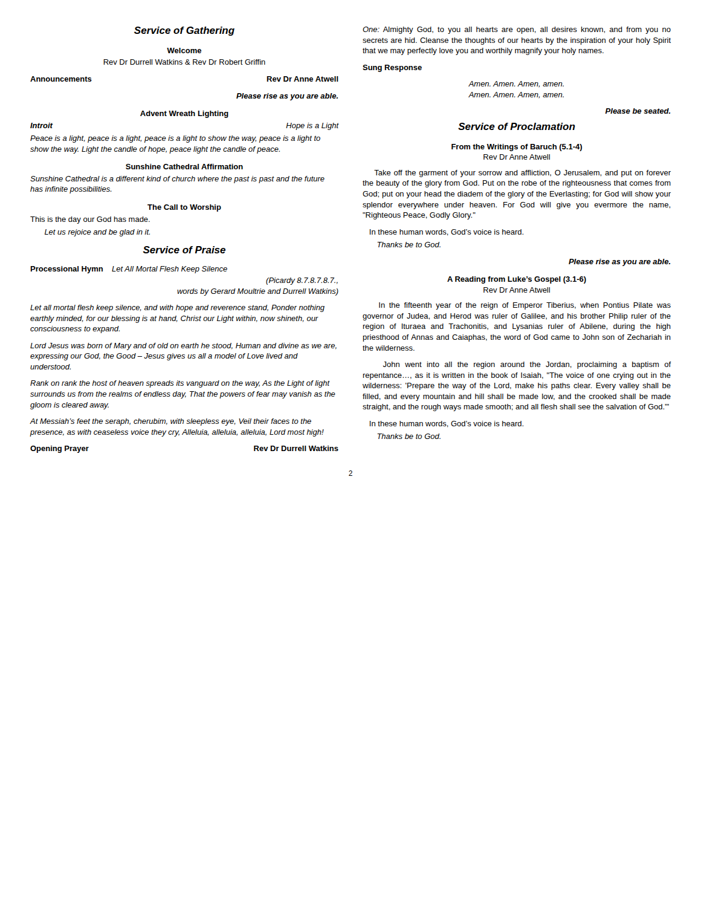Service of Gathering
Welcome
Rev Dr Durrell Watkins & Rev Dr Robert Griffin
Announcements Rev Dr Anne Atwell
Please rise as you are able.
Advent Wreath Lighting
Introit Hope is a Light
Peace is a light, peace is a light, peace is a light to show the way, peace is a light to show the way. Light the candle of hope, peace light the candle of peace.
Sunshine Cathedral Affirmation
Sunshine Cathedral is a different kind of church where the past is past and the future has infinite possibilities.
The Call to Worship
This is the day our God has made.
Let us rejoice and be glad in it.
Service of Praise
Processional Hymn Let All Mortal Flesh Keep Silence
(Picardy 8.7.8.7.8.7.,
words by Gerard Moultrie and Durrell Watkins)
Let all mortal flesh keep silence, and with hope and reverence stand, Ponder nothing earthly minded, for our blessing is at hand, Christ our Light within, now shineth, our consciousness to expand.
Lord Jesus was born of Mary and of old on earth he stood, Human and divine as we are, expressing our God, the Good – Jesus gives us all a model of Love lived and understood.
Rank on rank the host of heaven spreads its vanguard on the way, As the Light of light surrounds us from the realms of endless day, That the powers of fear may vanish as the gloom is cleared away.
At Messiah’s feet the seraph, cherubim, with sleepless eye, Veil their faces to the presence, as with ceaseless voice they cry, Alleluia, alleluia, alleluia, Lord most high!
Opening Prayer Rev Dr Durrell Watkins
One: Almighty God, to you all hearts are open, all desires known, and from you no secrets are hid. Cleanse the thoughts of our hearts by the inspiration of your holy Spirit that we may perfectly love you and worthily magnify your holy names.
Sung Response
Amen. Amen. Amen, amen.
Amen. Amen. Amen, amen.
Please be seated.
Service of Proclamation
From the Writings of Baruch (5.1-4)
Rev Dr Anne Atwell
Take off the garment of your sorrow and affliction, O Jerusalem, and put on forever the beauty of the glory from God. Put on the robe of the righteousness that comes from God; put on your head the diadem of the glory of the Everlasting; for God will show your splendor everywhere under heaven. For God will give you evermore the name, "Righteous Peace, Godly Glory."
In these human words, God’s voice is heard.
Thanks be to God.
Please rise as you are able.
A Reading from Luke’s Gospel (3.1-6)
Rev Dr Anne Atwell
In the fifteenth year of the reign of Emperor Tiberius, when Pontius Pilate was governor of Judea, and Herod was ruler of Galilee, and his brother Philip ruler of the region of Ituraea and Trachonitis, and Lysanias ruler of Abilene, during the high priesthood of Annas and Caiaphas, the word of God came to John son of Zechariah in the wilderness.
John went into all the region around the Jordan, proclaiming a baptism of repentance…, as it is written in the book of Isaiah, "The voice of one crying out in the wilderness: 'Prepare the way of the Lord, make his paths clear. Every valley shall be filled, and every mountain and hill shall be made low, and the crooked shall be made straight, and the rough ways made smooth; and all flesh shall see the salvation of God.'"
In these human words, God’s voice is heard.
Thanks be to God.
2